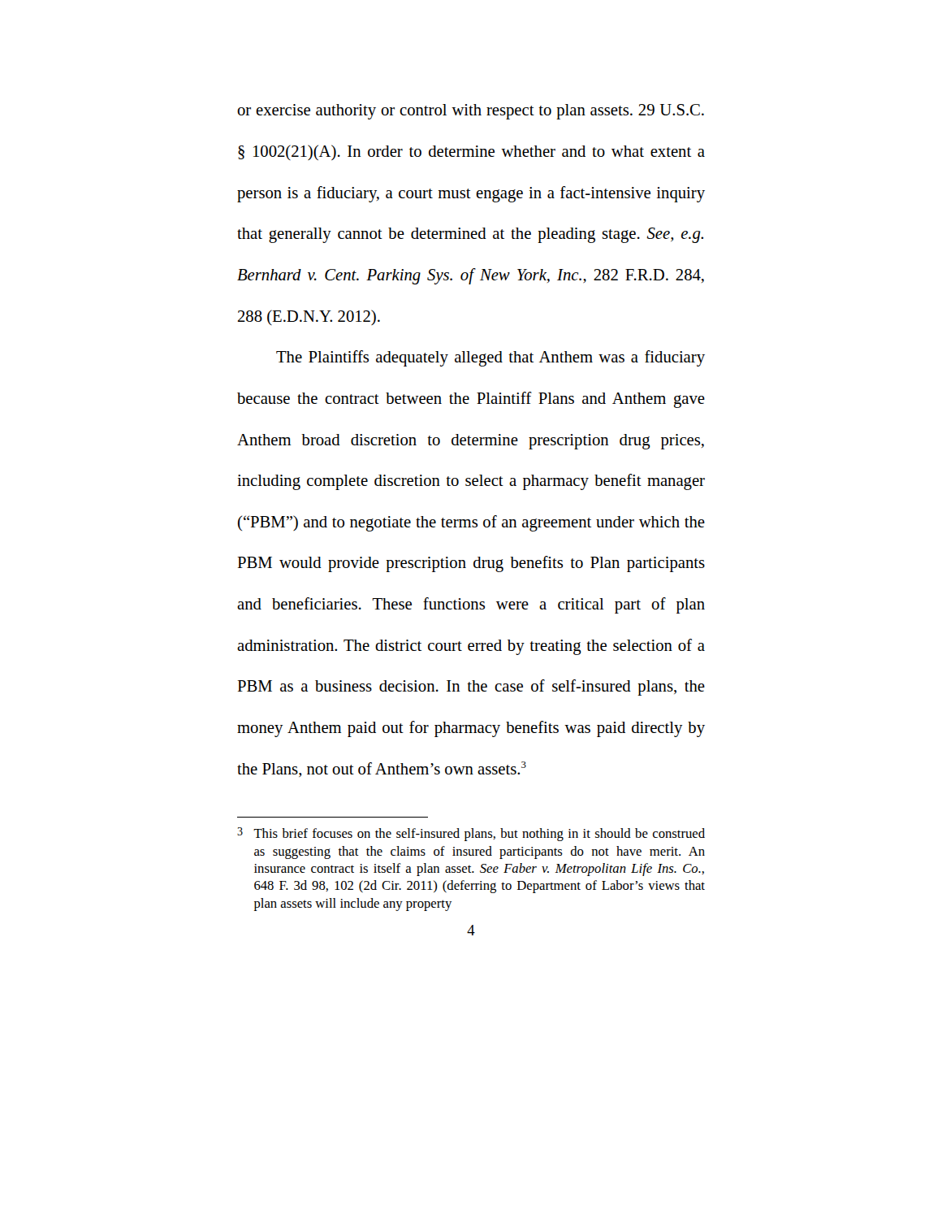or exercise authority or control with respect to plan assets. 29 U.S.C. § 1002(21)(A). In order to determine whether and to what extent a person is a fiduciary, a court must engage in a fact-intensive inquiry that generally cannot be determined at the pleading stage. See, e.g. Bernhard v. Cent. Parking Sys. of New York, Inc., 282 F.R.D. 284, 288 (E.D.N.Y. 2012).
The Plaintiffs adequately alleged that Anthem was a fiduciary because the contract between the Plaintiff Plans and Anthem gave Anthem broad discretion to determine prescription drug prices, including complete discretion to select a pharmacy benefit manager (“PBM”) and to negotiate the terms of an agreement under which the PBM would provide prescription drug benefits to Plan participants and beneficiaries. These functions were a critical part of plan administration. The district court erred by treating the selection of a PBM as a business decision. In the case of self-insured plans, the money Anthem paid out for pharmacy benefits was paid directly by the Plans, not out of Anthem’s own assets.3
3
This brief focuses on the self-insured plans, but nothing in it should be construed as suggesting that the claims of insured participants do not have merit. An insurance contract is itself a plan asset. See Faber v. Metropolitan Life Ins. Co., 648 F. 3d 98, 102 (2d Cir. 2011) (deferring to Department of Labor’s views that plan assets will include any property
4